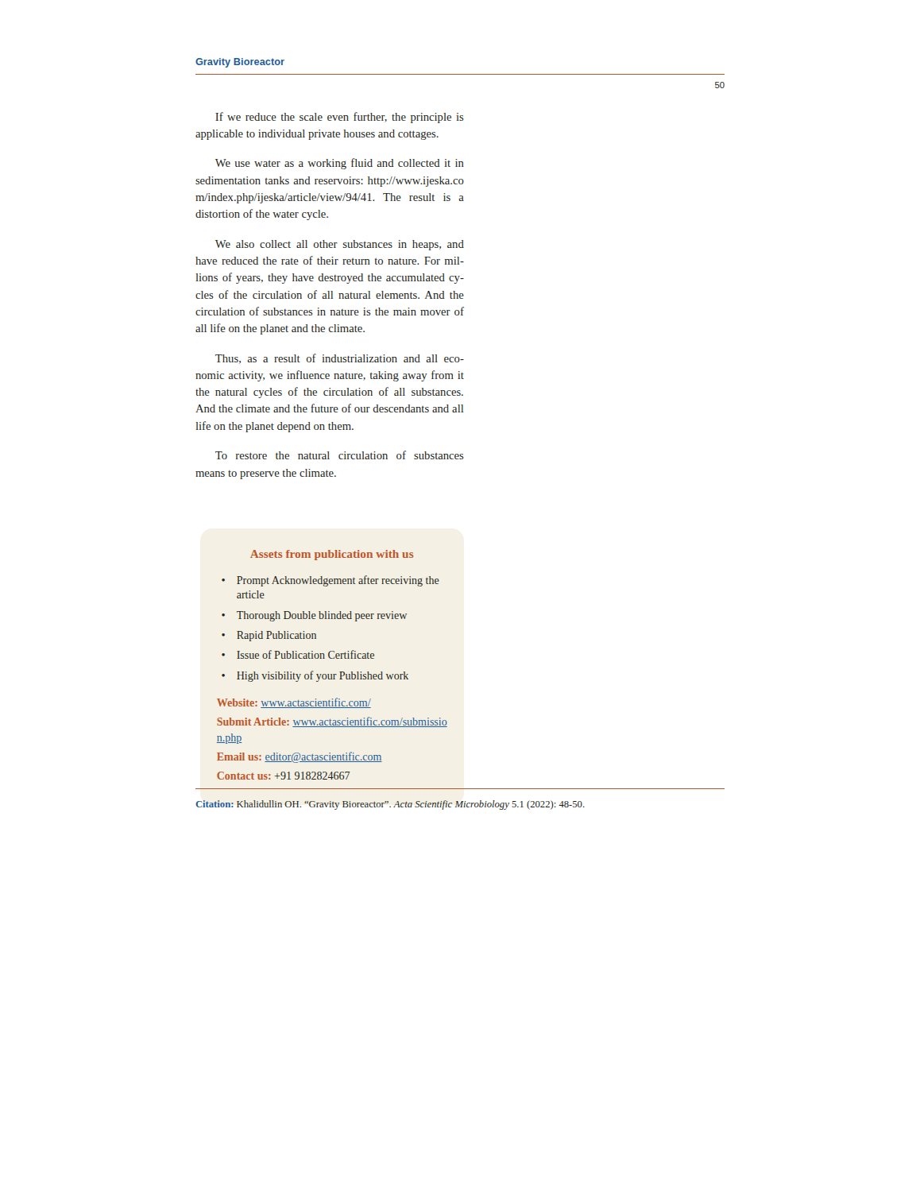Gravity Bioreactor
50
If we reduce the scale even further, the principle is applicable to individual private houses and cottages.
We use water as a working fluid and collected it in sedimentation tanks and reservoirs: http://www.ijeska.com/index.php/ijeska/article/view/94/41. The result is a distortion of the water cycle.
We also collect all other substances in heaps, and have reduced the rate of their return to nature. For millions of years, they have destroyed the accumulated cycles of the circulation of all natural elements. And the circulation of substances in nature is the main mover of all life on the planet and the climate.
Thus, as a result of industrialization and all economic activity, we influence nature, taking away from it the natural cycles of the circulation of all substances. And the climate and the future of our descendants and all life on the planet depend on them.
To restore the natural circulation of substances means to preserve the climate.
Assets from publication with us
Prompt Acknowledgement after receiving the article
Thorough Double blinded peer review
Rapid Publication
Issue of Publication Certificate
High visibility of your Published work
Website: www.actascientific.com/
Submit Article: www.actascientific.com/submission.php
Email us: editor@actascientific.com
Contact us: +91 9182824667
Citation: Khalidullin OH. “Gravity Bioreactor”. Acta Scientific Microbiology 5.1 (2022): 48-50.